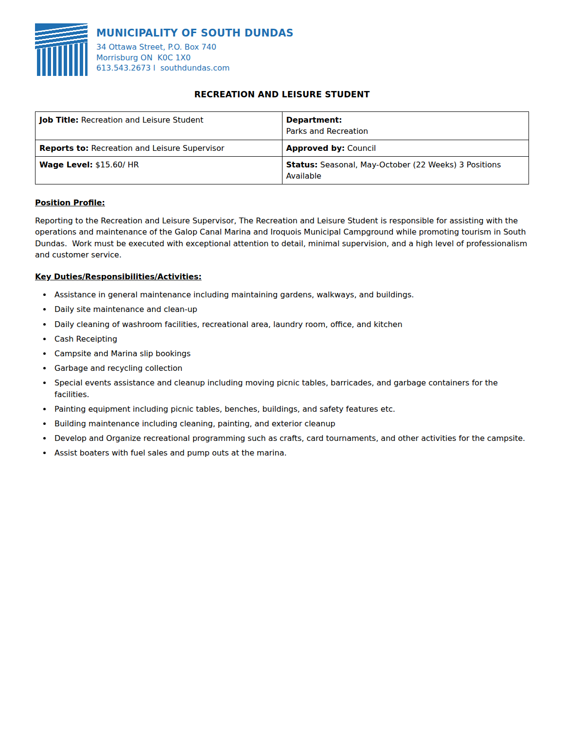MUNICIPALITY OF SOUTH DUNDAS
34 Ottawa Street, P.O. Box 740
Morrisburg ON K0C 1X0
613.543.2673 l southdundas.com
RECREATION AND LEISURE STUDENT
| Job Title: Recreation and Leisure Student | Department: Parks and Recreation |
| Reports to: Recreation and Leisure Supervisor | Approved by: Council |
| Wage Level: $15.60/ HR | Status: Seasonal, May-October (22 Weeks) 3 Positions Available |
Position Profile:
Reporting to the Recreation and Leisure Supervisor, The Recreation and Leisure Student is responsible for assisting with the operations and maintenance of the Galop Canal Marina and Iroquois Municipal Campground while promoting tourism in South Dundas. Work must be executed with exceptional attention to detail, minimal supervision, and a high level of professionalism and customer service.
Key Duties/Responsibilities/Activities:
Assistance in general maintenance including maintaining gardens, walkways, and buildings.
Daily site maintenance and clean-up
Daily cleaning of washroom facilities, recreational area, laundry room, office, and kitchen
Cash Receipting
Campsite and Marina slip bookings
Garbage and recycling collection
Special events assistance and cleanup including moving picnic tables, barricades, and garbage containers for the facilities.
Painting equipment including picnic tables, benches, buildings, and safety features etc.
Building maintenance including cleaning, painting, and exterior cleanup
Develop and Organize recreational programming such as crafts, card tournaments, and other activities for the campsite.
Assist boaters with fuel sales and pump outs at the marina.